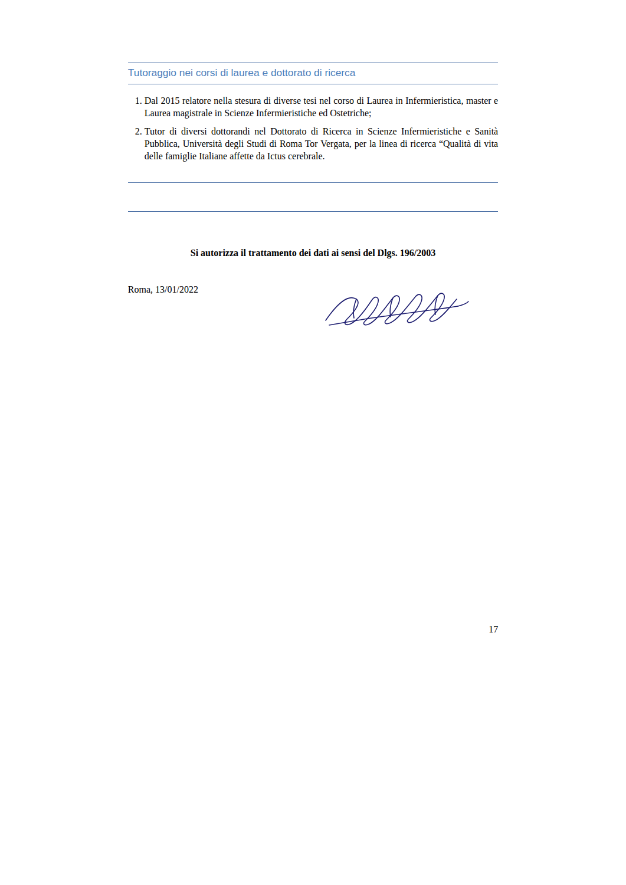Tutoraggio nei corsi di laurea e dottorato di ricerca
Dal 2015 relatore nella stesura di diverse tesi nel corso di Laurea in Infermieristica, master e Laurea magistrale in Scienze Infermieristiche ed Ostetriche;
Tutor di diversi dottorandi nel Dottorato di Ricerca in Scienze Infermieristiche e Sanità Pubblica, Università degli Studi di Roma Tor Vergata, per la linea di ricerca “Qualità di vita delle famiglie Italiane affette da Ictus cerebrale.
Si autorizza il trattamento dei dati ai sensi del Dlgs. 196/2003
Roma, 13/01/2022
17